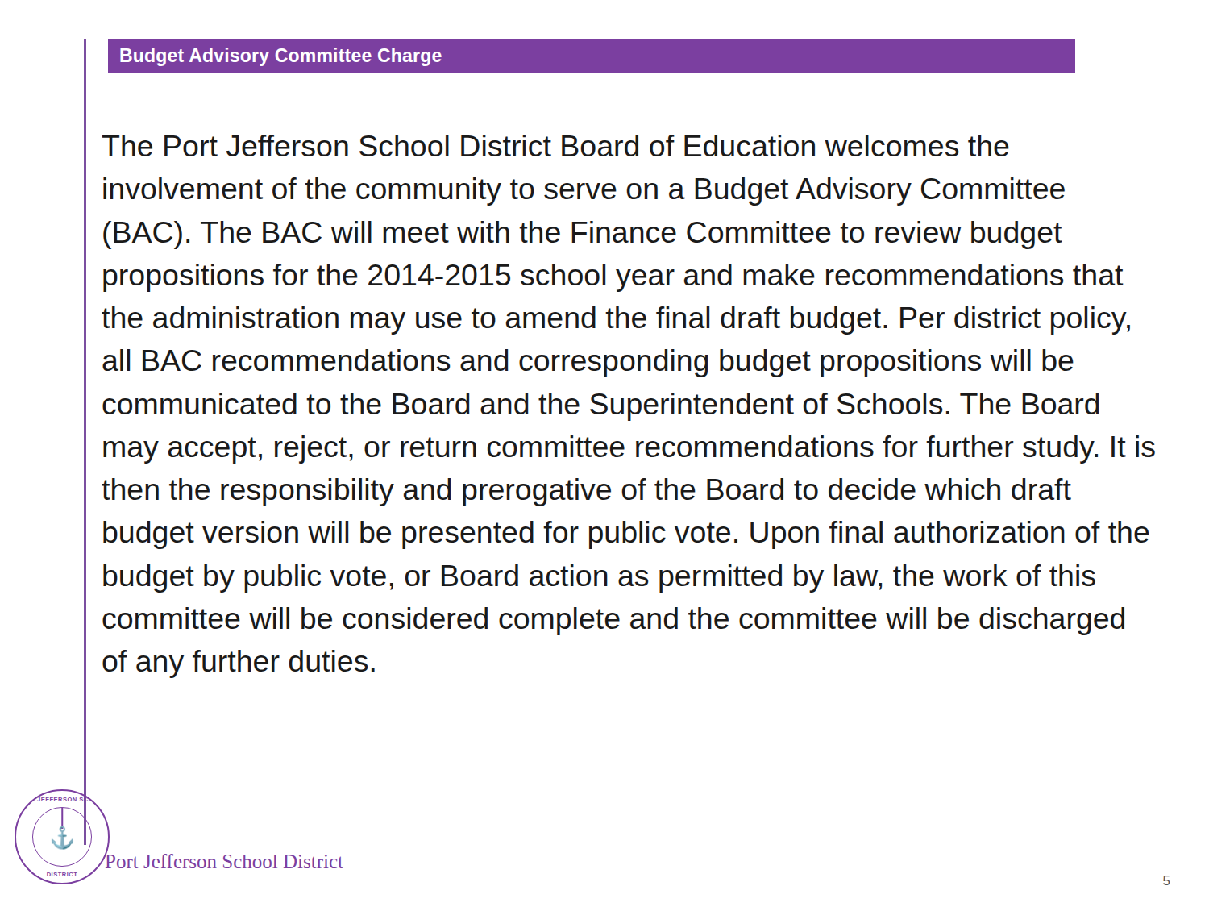Budget Advisory Committee Charge
The Port Jefferson School District Board of Education welcomes the involvement of the community to serve on a Budget Advisory Committee (BAC). The BAC will meet with the Finance Committee to review budget propositions for the 2014-2015 school year and make recommendations that the administration may use to amend the final draft budget. Per district policy, all BAC recommendations and corresponding budget propositions will be communicated to the Board and the Superintendent of Schools. The Board may accept, reject, or return committee recommendations for further study. It is then the responsibility and prerogative of the Board to decide which draft budget version will be presented for public vote. Upon final authorization of the budget by public vote, or Board action as permitted by law, the work of this committee will be considered complete and the committee will be discharged of any further duties.
PORT JEFFERSON SCHOOL
DISTRICT
Port Jefferson School District
5